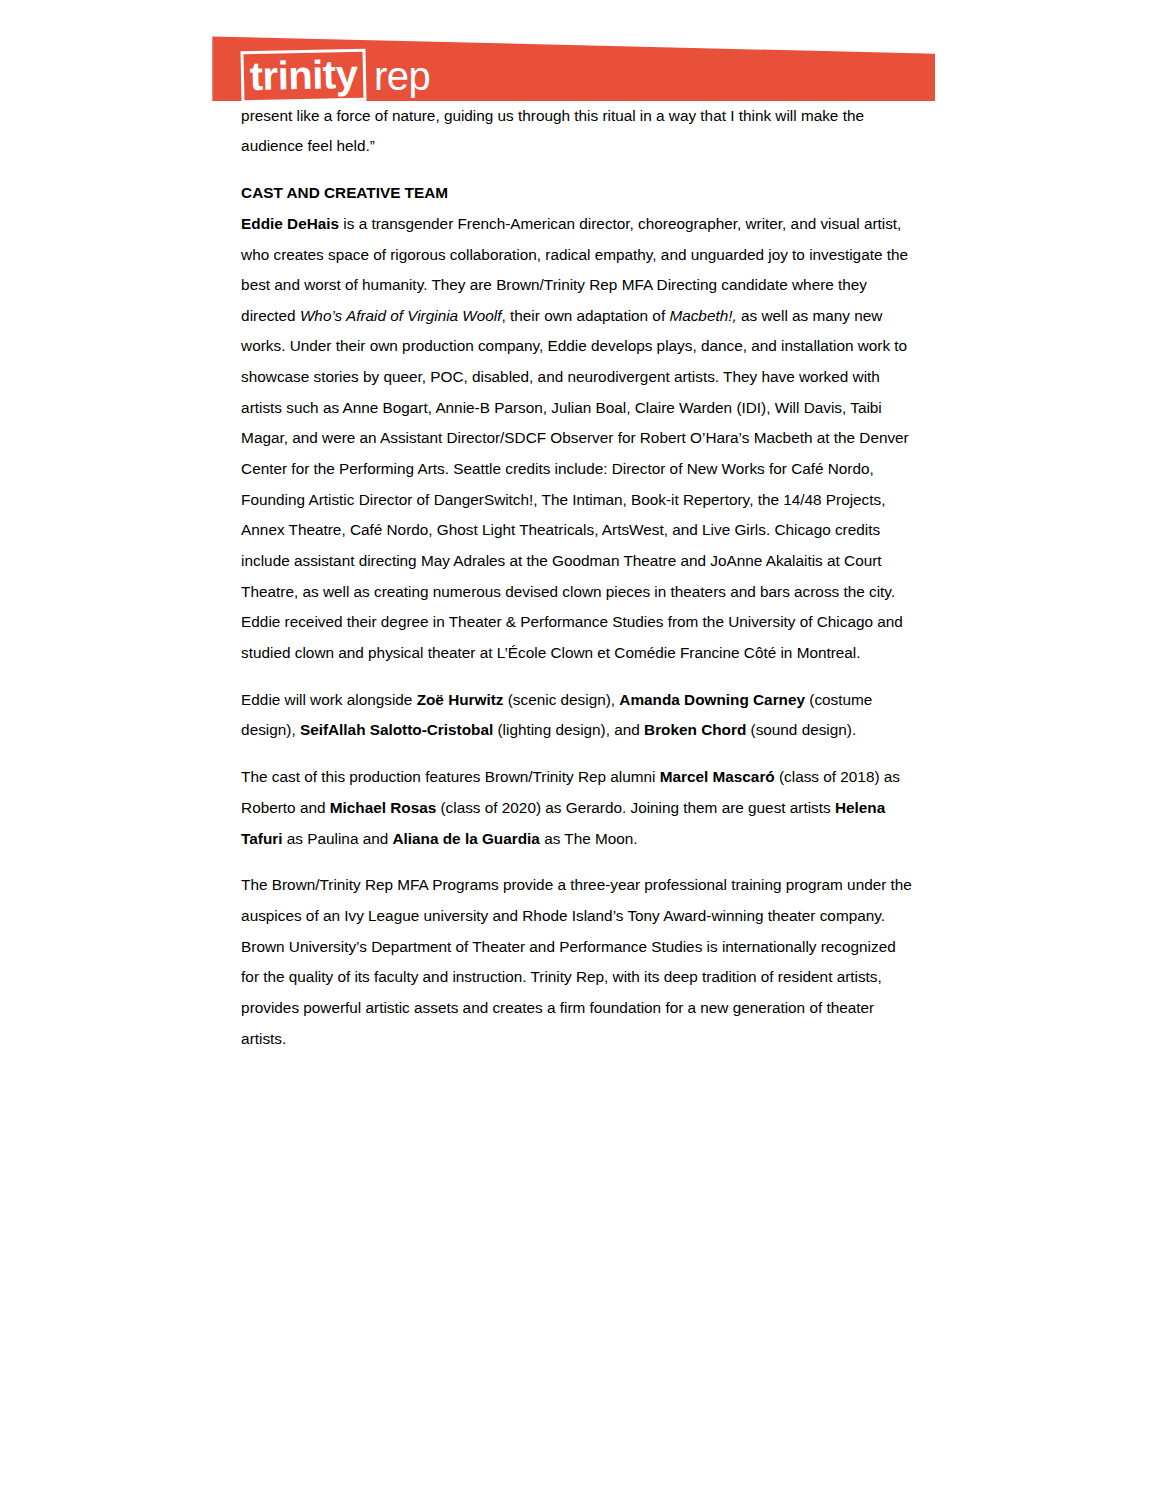trinity rep
present like a force of nature, guiding us through this ritual in a way that I think will make the audience feel held.”
CAST AND CREATIVE TEAM
Eddie DeHais is a transgender French-American director, choreographer, writer, and visual artist, who creates space of rigorous collaboration, radical empathy, and unguarded joy to investigate the best and worst of humanity. They are Brown/Trinity Rep MFA Directing candidate where they directed Who’s Afraid of Virginia Woolf, their own adaptation of Macbeth!, as well as many new works. Under their own production company, Eddie develops plays, dance, and installation work to showcase stories by queer, POC, disabled, and neurodivergent artists. They have worked with artists such as Anne Bogart, Annie-B Parson, Julian Boal, Claire Warden (IDI), Will Davis, Taibi Magar, and were an Assistant Director/SDCF Observer for Robert O’Hara’s Macbeth at the Denver Center for the Performing Arts. Seattle credits include: Director of New Works for Café Nordo, Founding Artistic Director of DangerSwitch!, The Intiman, Book-it Repertory, the 14/48 Projects, Annex Theatre, Café Nordo, Ghost Light Theatricals, ArtsWest, and Live Girls. Chicago credits include assistant directing May Adrales at the Goodman Theatre and JoAnne Akalaitis at Court Theatre, as well as creating numerous devised clown pieces in theaters and bars across the city. Eddie received their degree in Theater & Performance Studies from the University of Chicago and studied clown and physical theater at L’École Clown et Comédie Francine Côté in Montreal.
Eddie will work alongside Zoë Hurwitz (scenic design), Amanda Downing Carney (costume design), SeifAllah Salotto-Cristobal (lighting design), and Broken Chord (sound design).
The cast of this production features Brown/Trinity Rep alumni Marcel Mascaró (class of 2018) as Roberto and Michael Rosas (class of 2020) as Gerardo. Joining them are guest artists Helena Tafuri as Paulina and Aliana de la Guardia as The Moon.
The Brown/Trinity Rep MFA Programs provide a three-year professional training program under the auspices of an Ivy League university and Rhode Island’s Tony Award-winning theater company. Brown University’s Department of Theater and Performance Studies is internationally recognized for the quality of its faculty and instruction. Trinity Rep, with its deep tradition of resident artists, provides powerful artistic assets and creates a firm foundation for a new generation of theater artists.